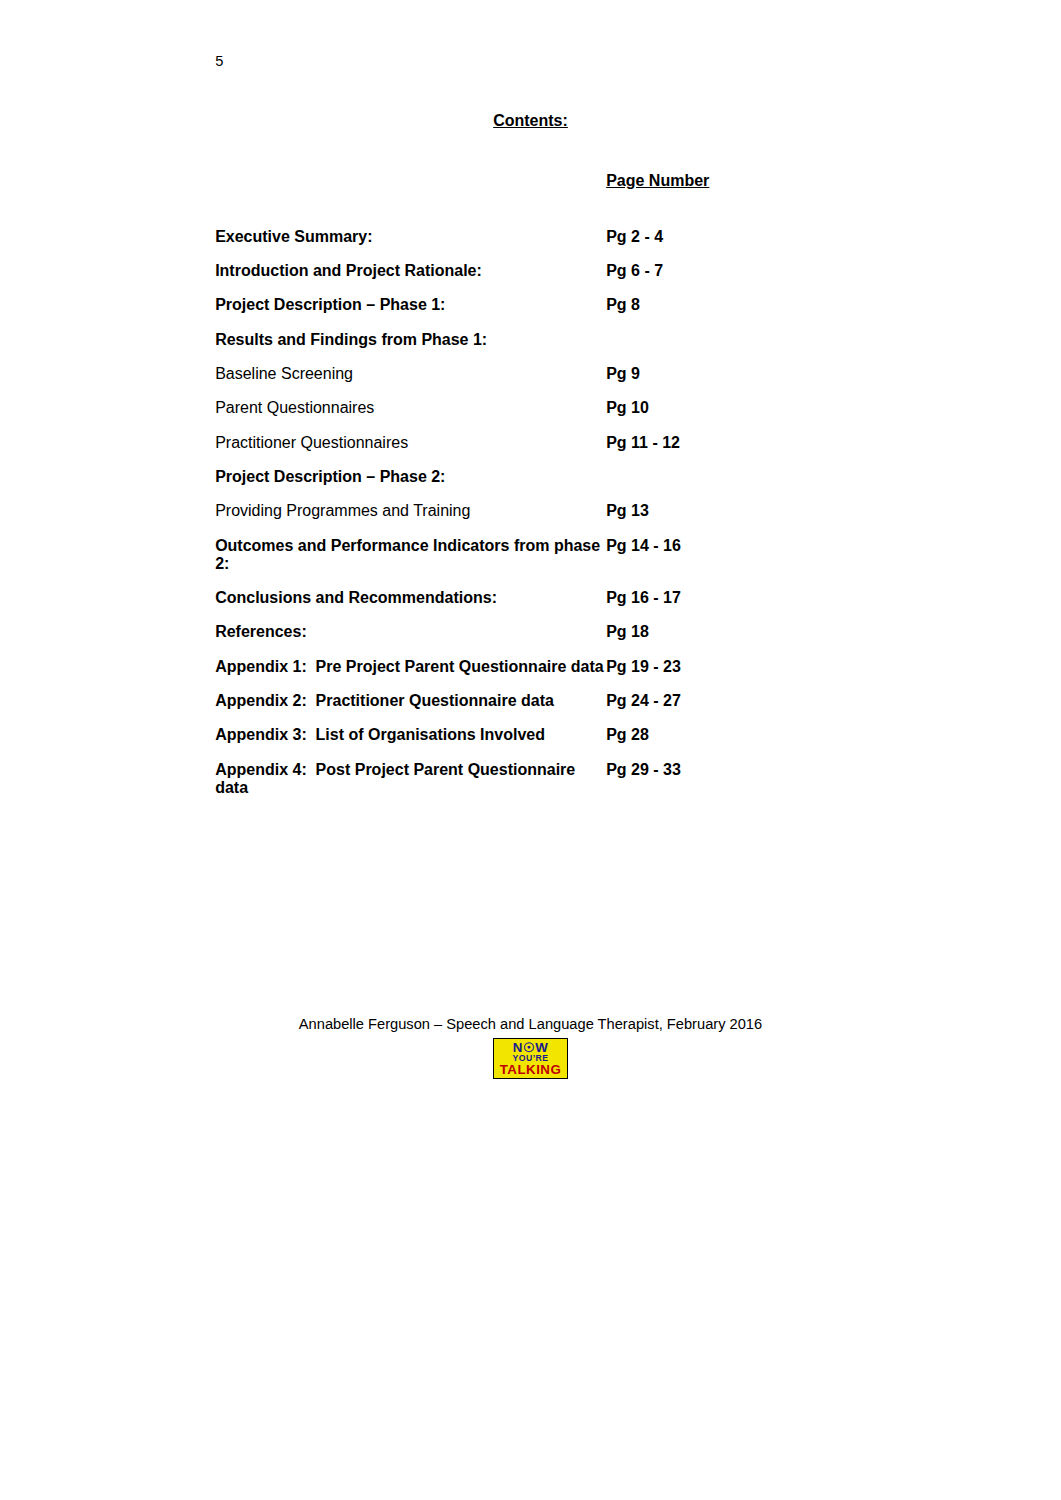5
Contents:
| | Page Number |
| Executive Summary: | Pg 2 - 4 |
| Introduction and Project Rationale: | Pg 6 - 7 |
| Project Description – Phase 1: | Pg 8 |
| Results and Findings from Phase 1: | |
| Baseline Screening | Pg 9 |
| Parent Questionnaires | Pg 10 |
| Practitioner Questionnaires | Pg 11 - 12 |
| Project Description – Phase 2: | |
| Providing Programmes and Training | Pg 13 |
| Outcomes and Performance Indicators from phase 2: | Pg 14 - 16 |
| Conclusions and Recommendations: | Pg 16 - 17 |
| References: | Pg 18 |
| Appendix 1: Pre Project Parent Questionnaire data | Pg 19 - 23 |
| Appendix 2: Practitioner Questionnaire data | Pg 24 - 27 |
| Appendix 3: List of Organisations Involved | Pg 28 |
| Appendix 4: Post Project Parent Questionnaire data | Pg 29 - 33 |
Annabelle Ferguson – Speech and Language Therapist, February 2016
N☉W YOU’RE TALKING